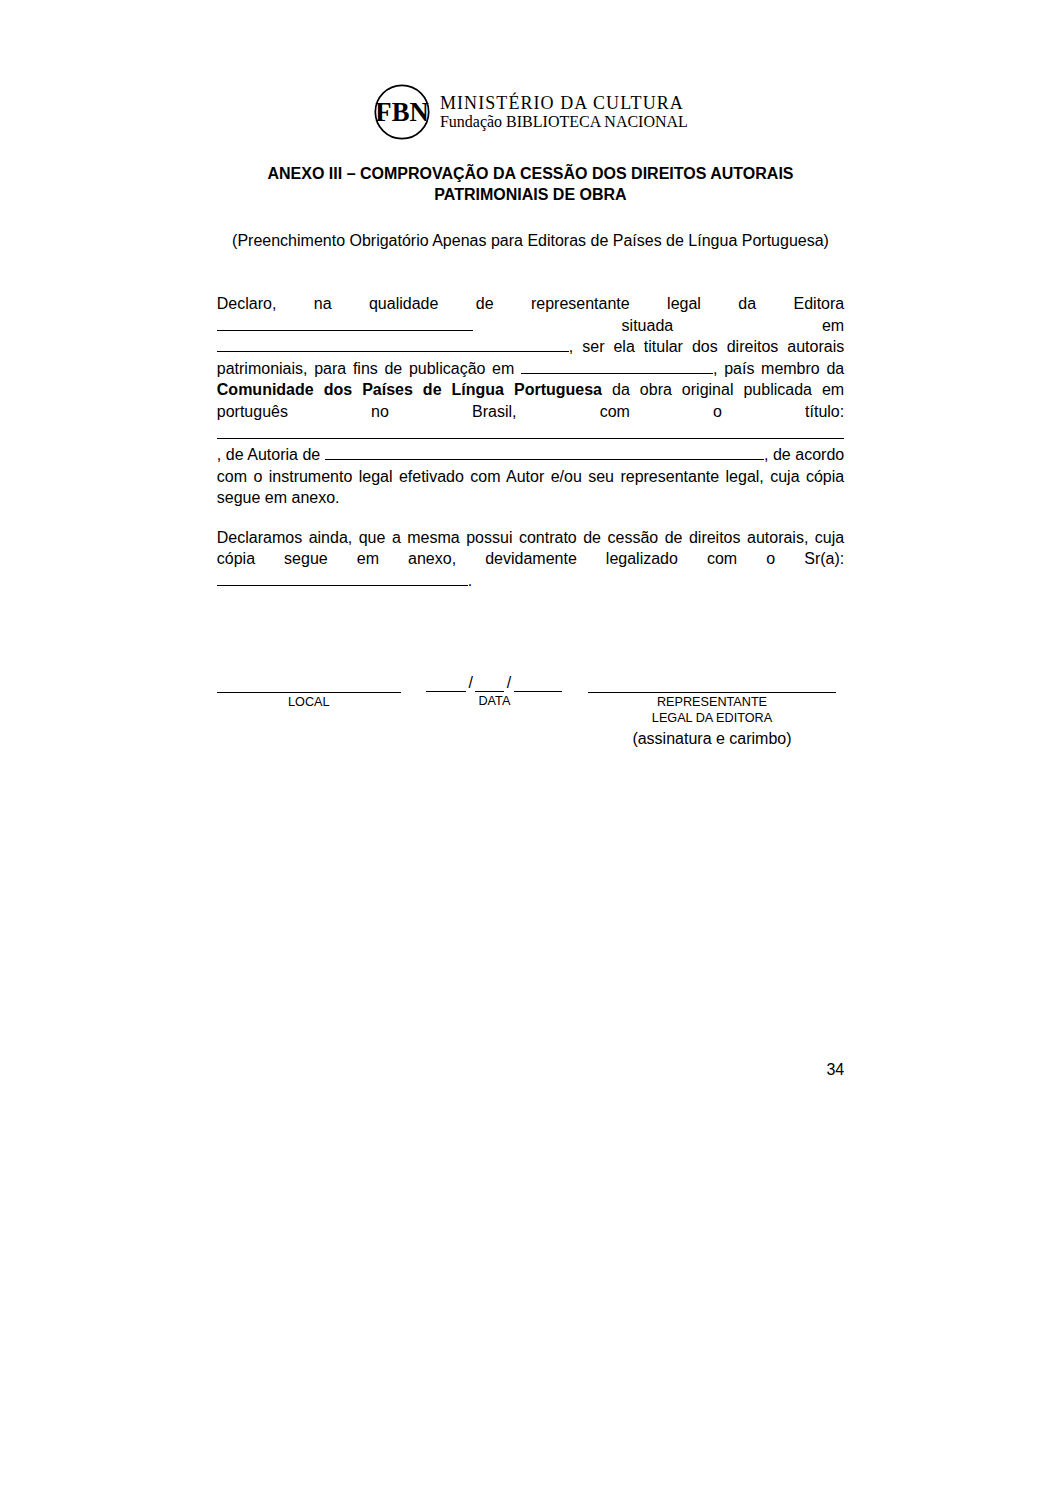FBN
MINISTÉRIO DA CULTURA
Fundação BIBLIOTECA NACIONAL
Anexo III – Comprovação da Cessão dos Direitos Autorais
Patrimoniais de Obra
(Preenchimento Obrigatório Apenas para Editoras de Países de Língua Portuguesa)
Declaro, na qualidade de representante legal da Editora situada em , ser ela titular dos direitos autorais patrimoniais, para fins de publicação em , país membro da Comunidade dos Países de Língua Portuguesa da obra original publicada em português no Brasil, com o título: , de Autoria de , de acordo com o instrumento legal efetivado com Autor e/ou seu representante legal, cuja cópia segue em anexo.
Declaramos ainda, que a mesma possui contrato de cessão de direitos autorais, cuja cópia segue em anexo, devidamente legalizado com o Sr(a): .
LOCAL
/ /
DATA
REPRESENTANTE
LEGAL DA EDITORA
(assinatura e carimbo)
34